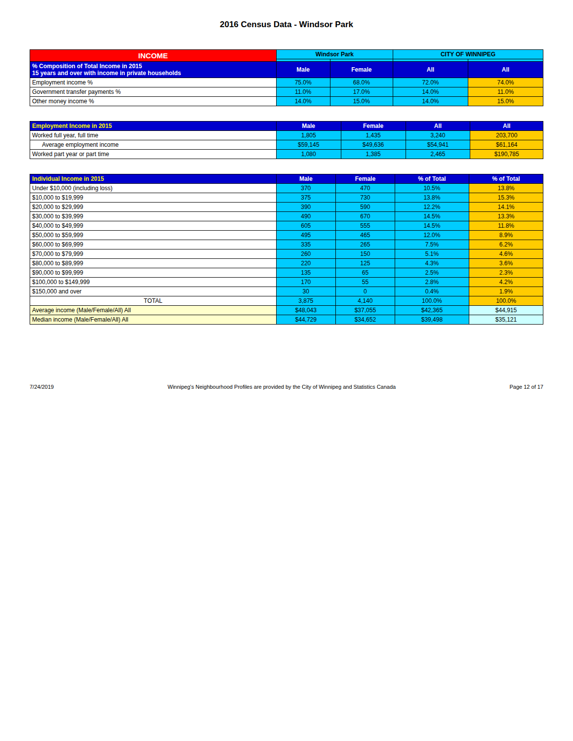2016 Census Data - Windsor Park
| INCOME | Windsor Park | CITY OF WINNIPEG |
| % Composition of Total Income in 2015 15 years and over with income in private households | Male | Female | All | All |
| Employment income % | 75.0% | 68.0% | 72.0% | 74.0% |
| Government transfer payments % | 11.0% | 17.0% | 14.0% | 11.0% |
| Other money income % | 14.0% | 15.0% | 14.0% | 15.0% |
| Employment Income in 2015 | Male | Female | All | All |
| Worked full year, full time | 1,805 | 1,435 | 3,240 | 203,700 |
| Average employment income | $59,145 | $49,636 | $54,941 | $61,164 |
| Worked part year or part time | 1,080 | 1,385 | 2,465 | $190,785 |
| Individual Income in 2015 | Male | Female | % of Total | % of Total |
| Under $10,000 (including loss) | 370 | 470 | 10.5% | 13.8% |
| $10,000 to $19,999 | 375 | 730 | 13.8% | 15.3% |
| $20,000 to $29,999 | 390 | 590 | 12.2% | 14.1% |
| $30,000 to $39,999 | 490 | 670 | 14.5% | 13.3% |
| $40,000 to $49,999 | 605 | 555 | 14.5% | 11.8% |
| $50,000 to $59,999 | 495 | 465 | 12.0% | 8.9% |
| $60,000 to $69,999 | 335 | 265 | 7.5% | 6.2% |
| $70,000 to $79,999 | 260 | 150 | 5.1% | 4.6% |
| $80,000 to $89,999 | 220 | 125 | 4.3% | 3.6% |
| $90,000 to $99,999 | 135 | 65 | 2.5% | 2.3% |
| $100,000 to $149,999 | 170 | 55 | 2.8% | 4.2% |
| $150,000 and over | 30 | 0 | 0.4% | 1.9% |
| TOTAL | 3,875 | 4,140 | 100.0% | 100.0% |
| Average income (Male/Female/All) All | $48,043 | $37,055 | $42,365 | $44,915 |
| Median income (Male/Female/All) All | $44,729 | $34,652 | $39,498 | $35,121 |
7/24/2019
Winnipeg's Neighbourhood Profiles are provided by the City of Winnipeg and Statistics Canada
Page 12 of 17